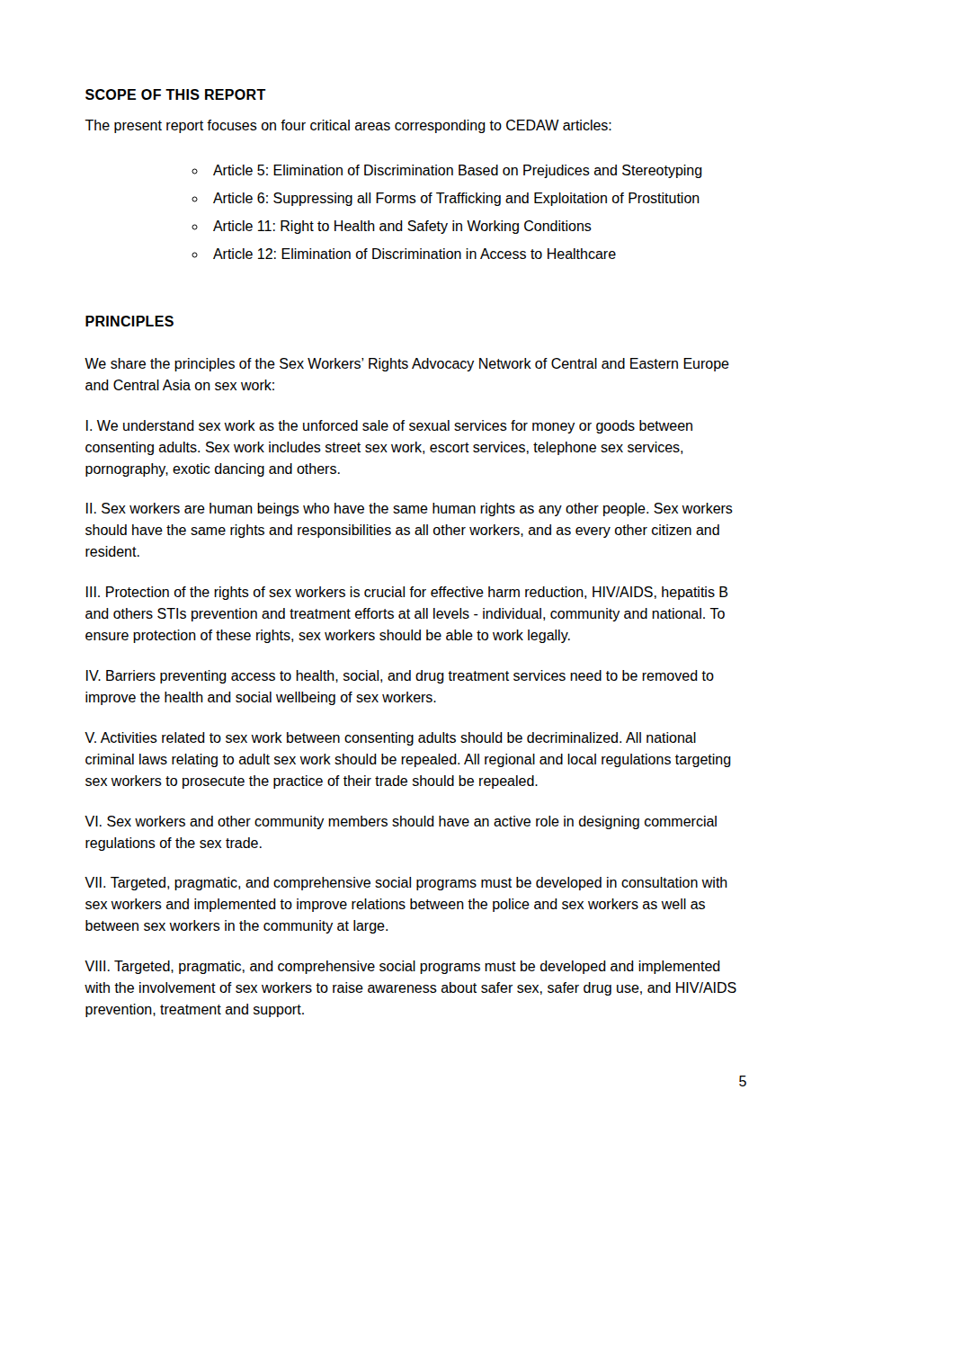SCOPE OF THIS REPORT
The present report focuses on four critical areas corresponding to CEDAW articles:
Article 5: Elimination of Discrimination Based on Prejudices and Stereotyping
Article 6: Suppressing all Forms of Trafficking and Exploitation of Prostitution
Article 11: Right to Health and Safety in Working Conditions
Article 12: Elimination of Discrimination in Access to Healthcare
PRINCIPLES
We share the principles of the Sex Workers’ Rights Advocacy Network of Central and Eastern Europe and Central Asia on sex work:
I. We understand sex work as the unforced sale of sexual services for money or goods between consenting adults. Sex work includes street sex work, escort services, telephone sex services, pornography, exotic dancing and others.
II. Sex workers are human beings who have the same human rights as any other people. Sex workers should have the same rights and responsibilities as all other workers, and as every other citizen and resident.
III. Protection of the rights of sex workers is crucial for effective harm reduction, HIV/AIDS, hepatitis B and others STIs prevention and treatment efforts at all levels - individual, community and national. To ensure protection of these rights, sex workers should be able to work legally.
IV. Barriers preventing access to health, social, and drug treatment services need to be removed to improve the health and social wellbeing of sex workers.
V. Activities related to sex work between consenting adults should be decriminalized. All national criminal laws relating to adult sex work should be repealed. All regional and local regulations targeting sex workers to prosecute the practice of their trade should be repealed.
VI. Sex workers and other community members should have an active role in designing commercial regulations of the sex trade.
VII. Targeted, pragmatic, and comprehensive social programs must be developed in consultation with sex workers and implemented to improve relations between the police and sex workers as well as between sex workers in the community at large.
VIII. Targeted, pragmatic, and comprehensive social programs must be developed and implemented with the involvement of sex workers to raise awareness about safer sex, safer drug use, and HIV/AIDS prevention, treatment and support.
5